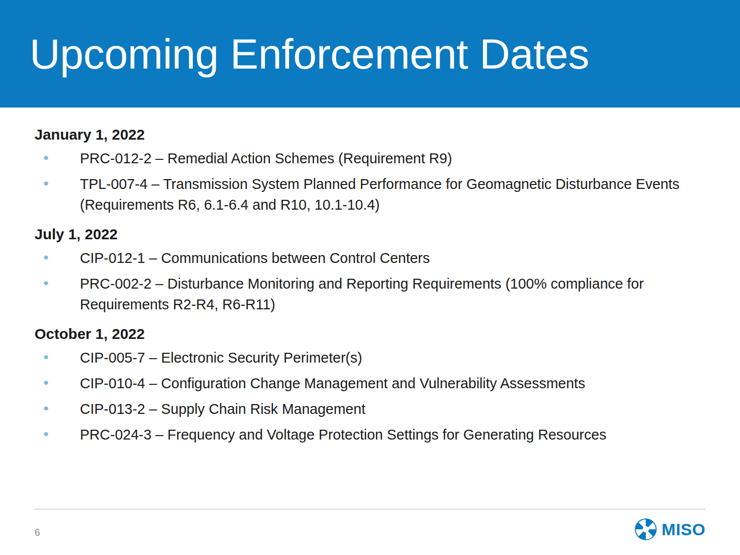Upcoming Enforcement Dates
January 1, 2022
PRC-012-2 – Remedial Action Schemes (Requirement R9)
TPL-007-4 – Transmission System Planned Performance for Geomagnetic Disturbance Events (Requirements R6, 6.1-6.4 and R10, 10.1-10.4)
July 1, 2022
CIP-012-1 – Communications between Control Centers
PRC-002-2 – Disturbance Monitoring and Reporting Requirements (100% compliance for Requirements R2-R4, R6-R11)
October 1, 2022
CIP-005-7 – Electronic Security Perimeter(s)
CIP-010-4 – Configuration Change Management and Vulnerability Assessments
CIP-013-2 – Supply Chain Risk Management
PRC-024-3 – Frequency and Voltage Protection Settings for Generating Resources
6
MISO